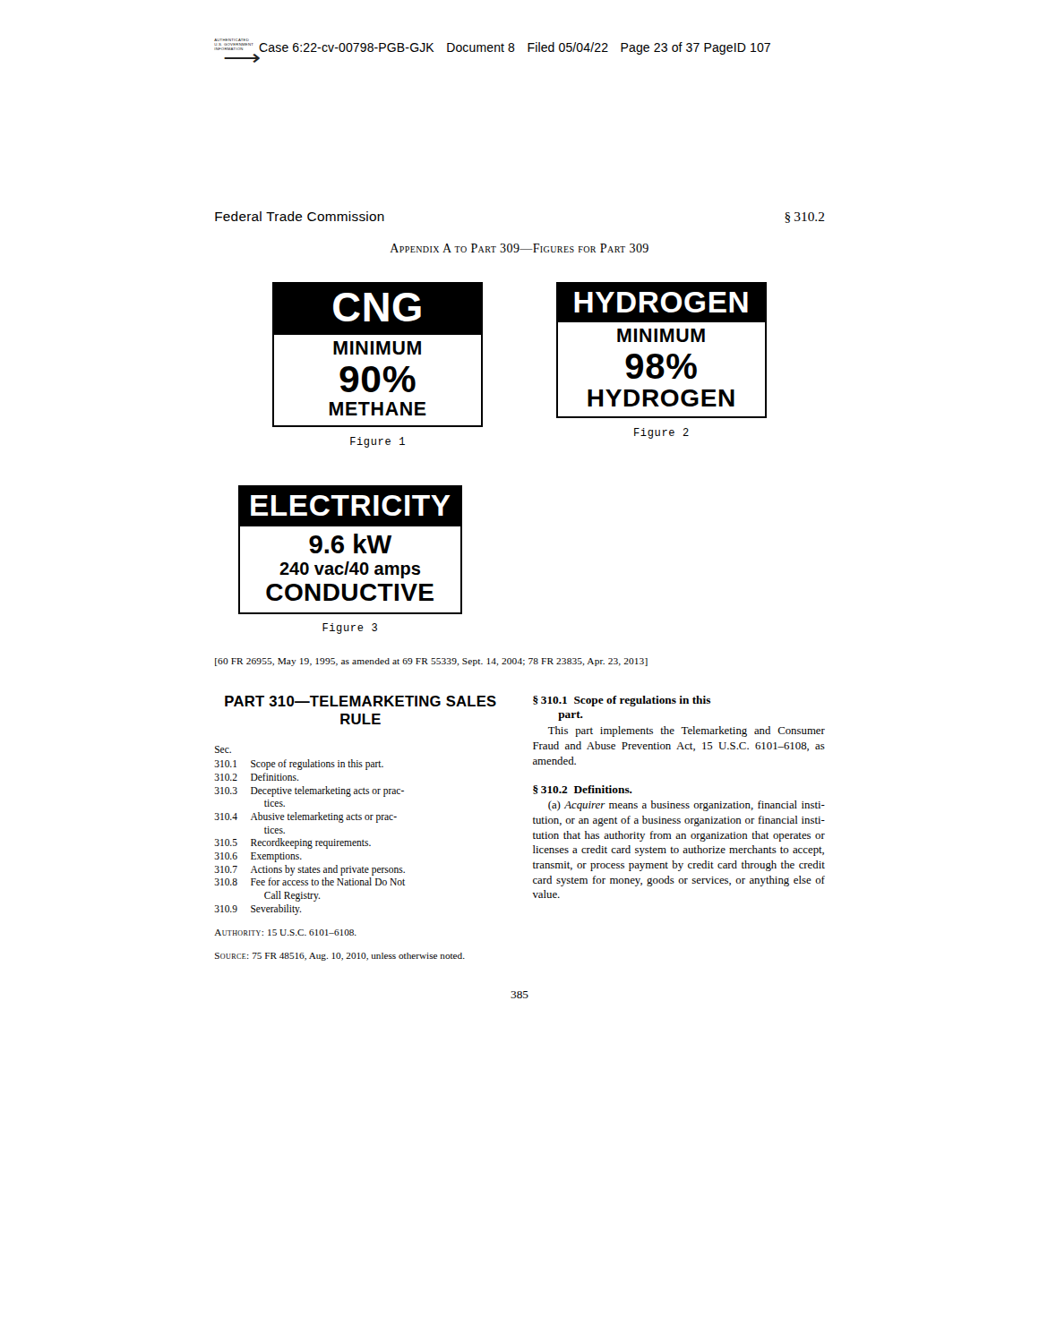AUTHENTICATED
U.S. GOVERNMENT
INFORMATION ⟶
Case 6:22-cv-00798-PGB-GJK Document 8 Filed 05/04/22 Page 23 of 37 PageID 107
Federal Trade Commission
§ 310.2
Appendix A to Part 309—Figures for Part 309
CNG
MINIMUM
90%
METHANE
Figure 1
HYDROGEN
MINIMUM
98%
HYDROGEN
Figure 2
ELECTRICITY
9.6 kW
240 vac/40 amps
CONDUCTIVE
Figure 3
[60 FR 26955, May 19, 1995, as amended at 69 FR 55339, Sept. 14, 2004; 78 FR 23835, Apr. 23, 2013]
PART 310—TELEMARKETING SALES
RULE
Sec.
310.1
Scope of regulations in this part.
310.2
Definitions.
310.3
Deceptive telemarketing acts or prac-tices.
310.4
Abusive telemarketing acts or prac-tices.
310.5
Recordkeeping requirements.
310.6
Exemptions.
310.7
Actions by states and private persons.
310.8
Fee for access to the National Do NotCall Registry.
310.9
Severability.
Authority: 15 U.S.C. 6101–6108.
Source: 75 FR 48516, Aug. 10, 2010, unless otherwise noted.
§ 310.1 Scope of regulations in thispart.
This part implements the Telemarketing and Consumer Fraud and Abuse Prevention Act, 15 U.S.C. 6101–6108, as amended.
§ 310.2 Definitions.
(a) Acquirer means a business organization, financial institution, or an agent of a business organization or financial institution that has authority from an organization that operates or licenses a credit card system to authorize merchants to accept, transmit, or process payment by credit card through the credit card system for money, goods or services, or anything else of value.
385